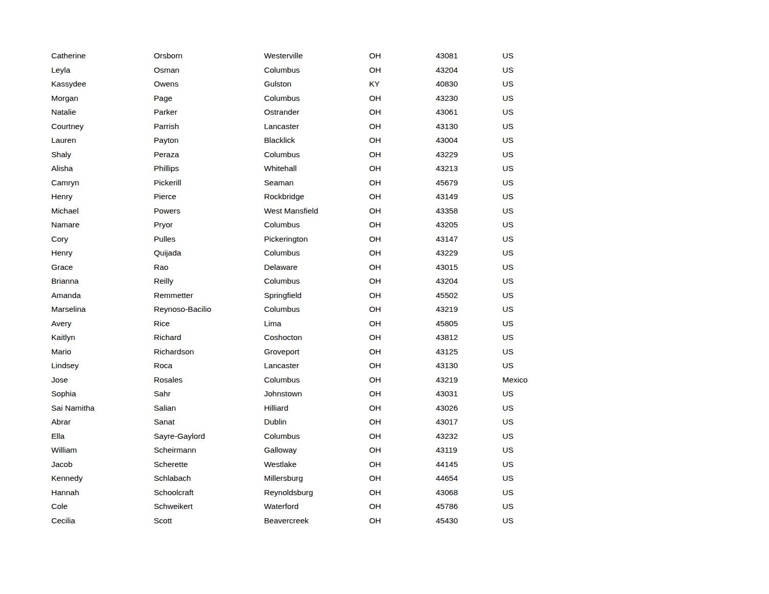| Catherine | Orsborn | Westerville | OH | 43081 | US |
| Leyla | Osman | Columbus | OH | 43204 | US |
| Kassydee | Owens | Gulston | KY | 40830 | US |
| Morgan | Page | Columbus | OH | 43230 | US |
| Natalie | Parker | Ostrander | OH | 43061 | US |
| Courtney | Parrish | Lancaster | OH | 43130 | US |
| Lauren | Payton | Blacklick | OH | 43004 | US |
| Shaly | Peraza | Columbus | OH | 43229 | US |
| Alisha | Phillips | Whitehall | OH | 43213 | US |
| Camryn | Pickerill | Seaman | OH | 45679 | US |
| Henry | Pierce | Rockbridge | OH | 43149 | US |
| Michael | Powers | West Mansfield | OH | 43358 | US |
| Namare | Pryor | Columbus | OH | 43205 | US |
| Cory | Pulles | Pickerington | OH | 43147 | US |
| Henry | Quijada | Columbus | OH | 43229 | US |
| Grace | Rao | Delaware | OH | 43015 | US |
| Brianna | Reilly | Columbus | OH | 43204 | US |
| Amanda | Remmetter | Springfield | OH | 45502 | US |
| Marselina | Reynoso-Bacilio | Columbus | OH | 43219 | US |
| Avery | Rice | Lima | OH | 45805 | US |
| Kaitlyn | Richard | Coshocton | OH | 43812 | US |
| Mario | Richardson | Groveport | OH | 43125 | US |
| Lindsey | Roca | Lancaster | OH | 43130 | US |
| Jose | Rosales | Columbus | OH | 43219 | Mexico |
| Sophia | Sahr | Johnstown | OH | 43031 | US |
| Sai Namitha | Salian | Hilliard | OH | 43026 | US |
| Abrar | Sanat | Dublin | OH | 43017 | US |
| Ella | Sayre-Gaylord | Columbus | OH | 43232 | US |
| William | Scheirmann | Galloway | OH | 43119 | US |
| Jacob | Scherette | Westlake | OH | 44145 | US |
| Kennedy | Schlabach | Millersburg | OH | 44654 | US |
| Hannah | Schoolcraft | Reynoldsburg | OH | 43068 | US |
| Cole | Schweikert | Waterford | OH | 45786 | US |
| Cecilia | Scott | Beavercreek | OH | 45430 | US |